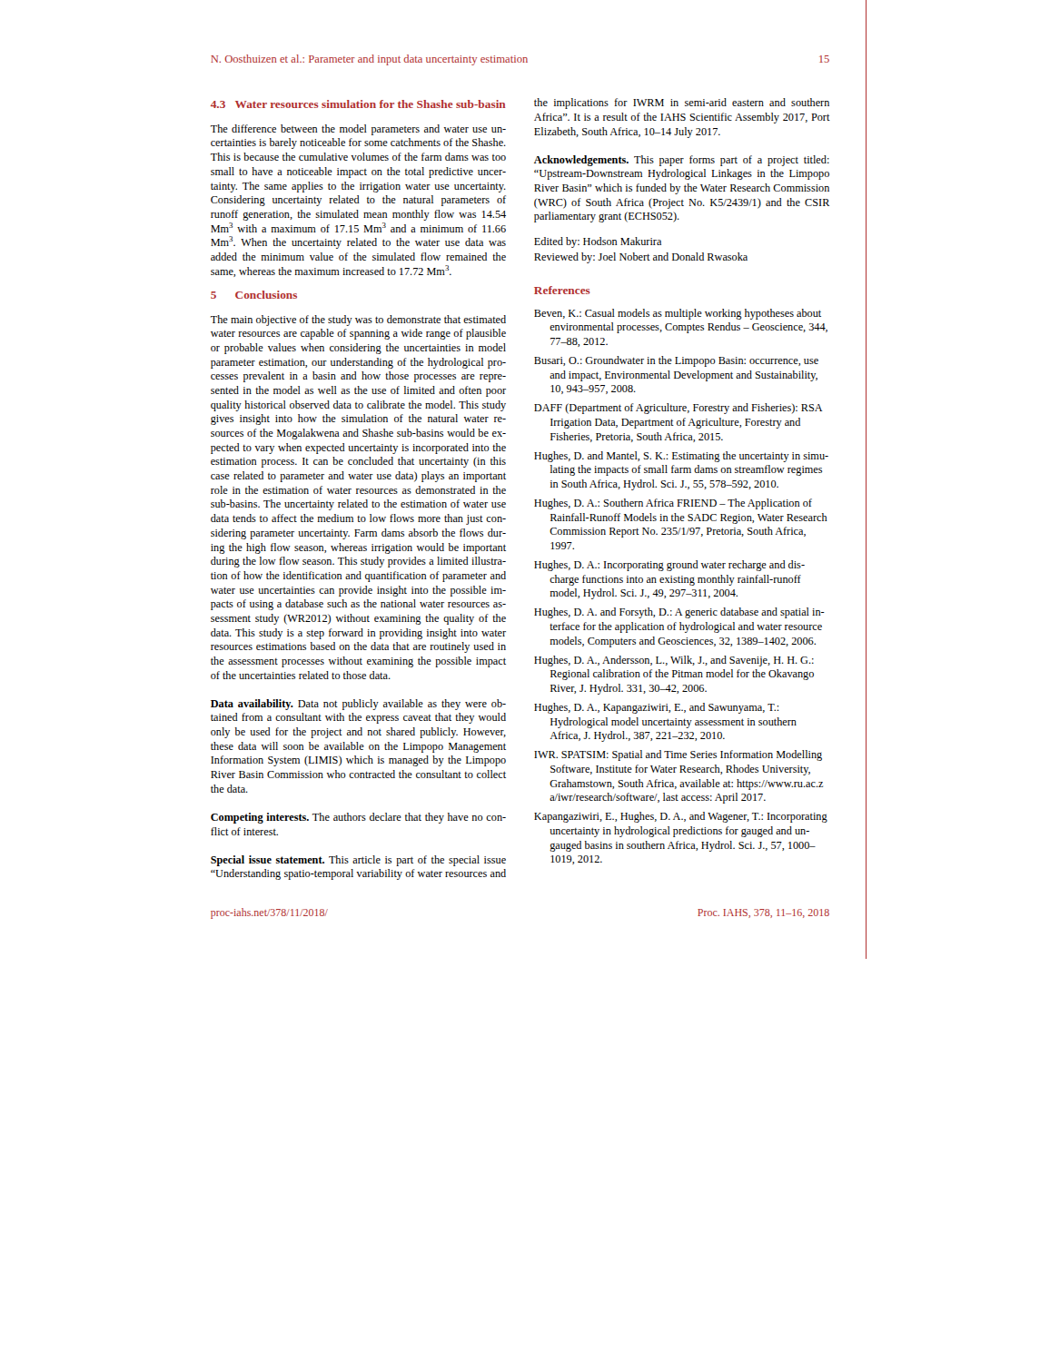N. Oosthuizen et al.: Parameter and input data uncertainty estimation 15
4.3 Water resources simulation for the Shashe sub-basin
The difference between the model parameters and water use uncertainties is barely noticeable for some catchments of the Shashe. This is because the cumulative volumes of the farm dams was too small to have a noticeable impact on the total predictive uncertainty. The same applies to the irrigation water use uncertainty. Considering uncertainty related to the natural parameters of runoff generation, the simulated mean monthly flow was 14.54 Mm3 with a maximum of 17.15 Mm3 and a minimum of 11.66 Mm3. When the uncertainty related to the water use data was added the minimum value of the simulated flow remained the same, whereas the maximum increased to 17.72 Mm3.
5 Conclusions
The main objective of the study was to demonstrate that estimated water resources are capable of spanning a wide range of plausible or probable values when considering the uncertainties in model parameter estimation, our understanding of the hydrological processes prevalent in a basin and how those processes are represented in the model as well as the use of limited and often poor quality historical observed data to calibrate the model. This study gives insight into how the simulation of the natural water resources of the Mogalakwena and Shashe sub-basins would be expected to vary when expected uncertainty is incorporated into the estimation process. It can be concluded that uncertainty (in this case related to parameter and water use data) plays an important role in the estimation of water resources as demonstrated in the sub-basins. The uncertainty related to the estimation of water use data tends to affect the medium to low flows more than just considering parameter uncertainty. Farm dams absorb the flows during the high flow season, whereas irrigation would be important during the low flow season. This study provides a limited illustration of how the identification and quantification of parameter and water use uncertainties can provide insight into the possible impacts of using a database such as the national water resources assessment study (WR2012) without examining the quality of the data. This study is a step forward in providing insight into water resources estimations based on the data that are routinely used in the assessment processes without examining the possible impact of the uncertainties related to those data.
Data availability. Data not publicly available as they were obtained from a consultant with the express caveat that they would only be used for the project and not shared publicly. However, these data will soon be available on the Limpopo Management Information System (LIMIS) which is managed by the Limpopo River Basin Commission who contracted the consultant to collect the data.
Competing interests. The authors declare that they have no conflict of interest.
Special issue statement. This article is part of the special issue “Understanding spatio-temporal variability of water resources and the implications for IWRM in semi-arid eastern and southern Africa”. It is a result of the IAHS Scientific Assembly 2017, Port Elizabeth, South Africa, 10–14 July 2017.
Acknowledgements. This paper forms part of a project titled: “Upstream-Downstream Hydrological Linkages in the Limpopo River Basin” which is funded by the Water Research Commission (WRC) of South Africa (Project No. K5/2439/1) and the CSIR parliamentary grant (ECHS052).
Edited by: Hodson Makurira
Reviewed by: Joel Nobert and Donald Rwasoka
References
Beven, K.: Casual models as multiple working hypotheses about environmental processes, Comptes Rendus – Geoscience, 344, 77–88, 2012.
Busari, O.: Groundwater in the Limpopo Basin: occurrence, use and impact, Environmental Development and Sustainability, 10, 943–957, 2008.
DAFF (Department of Agriculture, Forestry and Fisheries): RSA Irrigation Data, Department of Agriculture, Forestry and Fisheries, Pretoria, South Africa, 2015.
Hughes, D. and Mantel, S. K.: Estimating the uncertainty in simulating the impacts of small farm dams on streamflow regimes in South Africa, Hydrol. Sci. J., 55, 578–592, 2010.
Hughes, D. A.: Southern Africa FRIEND – The Application of Rainfall-Runoff Models in the SADC Region, Water Research Commission Report No. 235/1/97, Pretoria, South Africa, 1997.
Hughes, D. A.: Incorporating ground water recharge and discharge functions into an existing monthly rainfall-runoff model, Hydrol. Sci. J., 49, 297–311, 2004.
Hughes, D. A. and Forsyth, D.: A generic database and spatial interface for the application of hydrological and water resource models, Computers and Geosciences, 32, 1389–1402, 2006.
Hughes, D. A., Andersson, L., Wilk, J., and Savenije, H. H. G.: Regional calibration of the Pitman model for the Okavango River, J. Hydrol. 331, 30–42, 2006.
Hughes, D. A., Kapangaziwiri, E., and Sawunyama, T.: Hydrological model uncertainty assessment in southern Africa, J. Hydrol., 387, 221–232, 2010.
IWR. SPATSIM: Spatial and Time Series Information Modelling Software, Institute for Water Research, Rhodes University, Grahamstown, South Africa, available at: https://www.ru.ac.za/iwr/research/software/, last access: April 2017.
Kapangaziwiri, E., Hughes, D. A., and Wagener, T.: Incorporating uncertainty in hydrological predictions for gauged and ungauged basins in southern Africa, Hydrol. Sci. J., 57, 1000–1019, 2012.
proc-iahs.net/378/11/2018/ Proc. IAHS, 378, 11–16, 2018